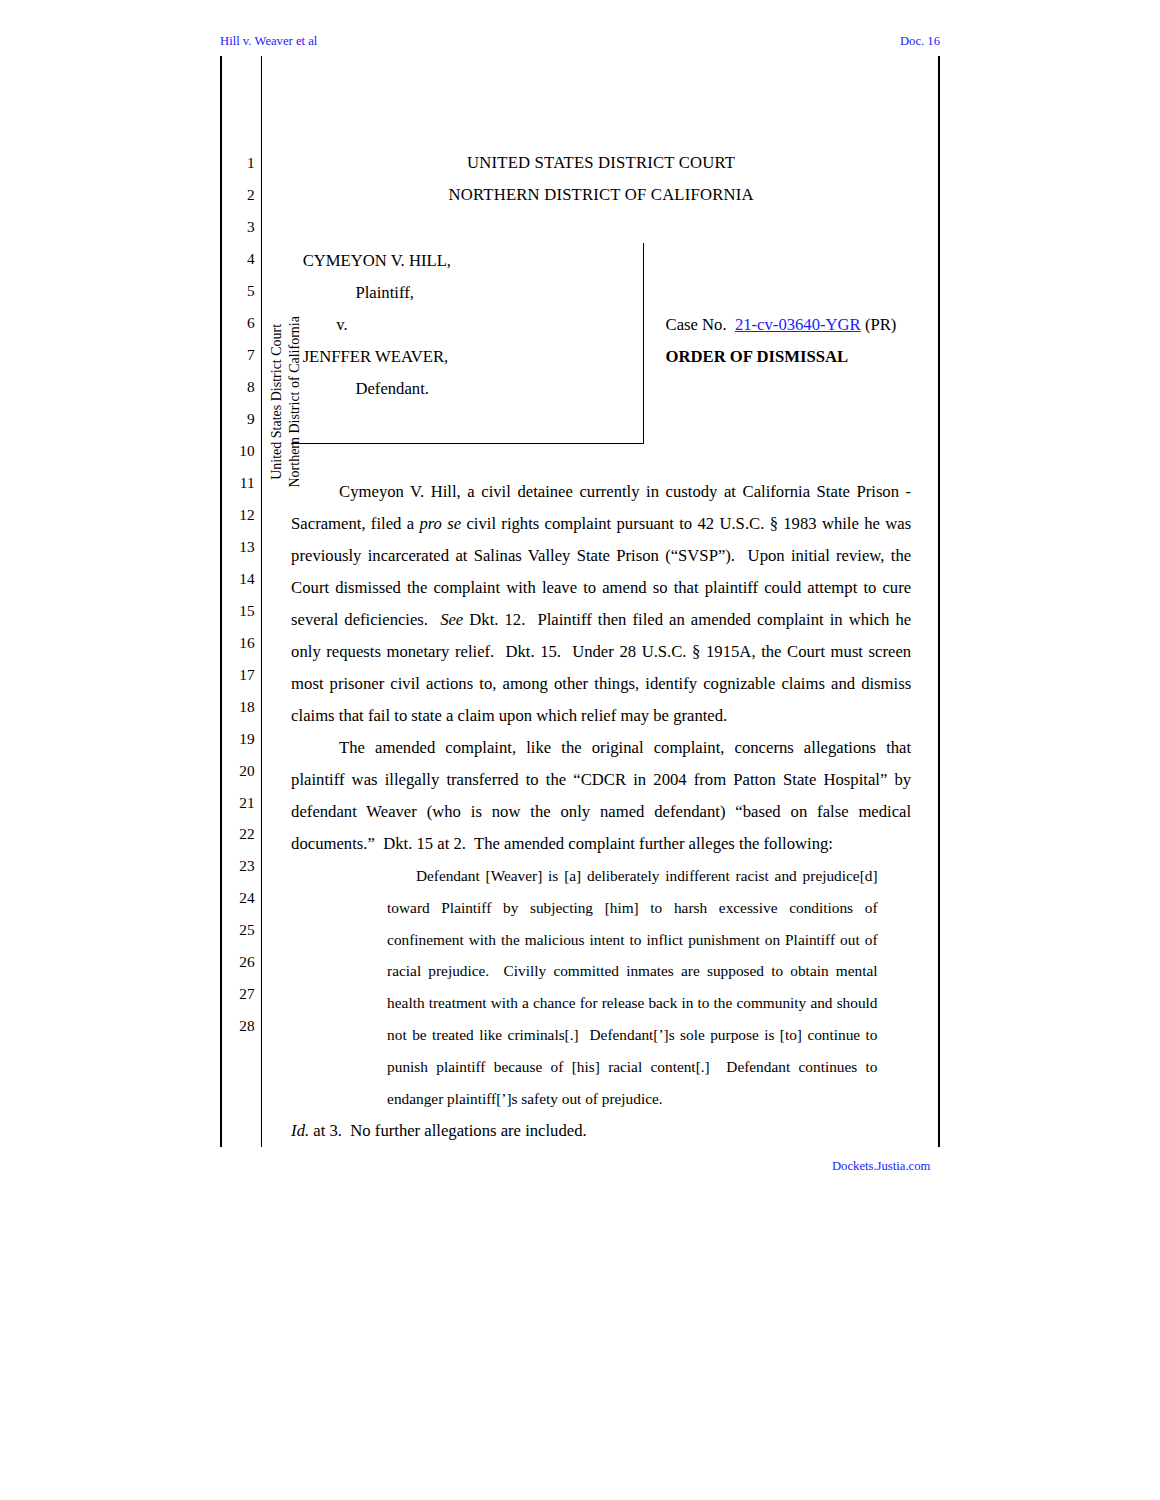Hill v. Weaver et al Doc. 16
1
2
3
4
5
6
7
8
9
10
11
12
13
14
15
16
17
18
19
20
21
22
23
24
25
26
27
28
United States District Court
Northern District of California
UNITED STATES DISTRICT COURT
NORTHERN DISTRICT OF CALIFORNIA
| CYMEYON V. HILL, Plaintiff, v. JENFFER WEAVER, Defendant. | Case No. 21-cv-03640-YGR (PR) ORDER OF DISMISSAL |
Cymeyon V. Hill, a civil detainee currently in custody at California State Prison - Sacrament, filed a pro se civil rights complaint pursuant to 42 U.S.C. § 1983 while he was previously incarcerated at Salinas Valley State Prison (“SVSP”). Upon initial review, the Court dismissed the complaint with leave to amend so that plaintiff could attempt to cure several deficiencies. See Dkt. 12. Plaintiff then filed an amended complaint in which he only requests monetary relief. Dkt. 15. Under 28 U.S.C. § 1915A, the Court must screen most prisoner civil actions to, among other things, identify cognizable claims and dismiss claims that fail to state a claim upon which relief may be granted.
The amended complaint, like the original complaint, concerns allegations that plaintiff was illegally transferred to the “CDCR in 2004 from Patton State Hospital” by defendant Weaver (who is now the only named defendant) “based on false medical documents.” Dkt. 15 at 2. The amended complaint further alleges the following:
Defendant [Weaver] is [a] deliberately indifferent racist and prejudice[d] toward Plaintiff by subjecting [him] to harsh excessive conditions of confinement with the malicious intent to inflict punishment on Plaintiff out of racial prejudice. Civilly committed inmates are supposed to obtain mental health treatment with a chance for release back in to the community and should not be treated like criminals[.] Defendant[’]s sole purpose is [to] continue to punish plaintiff because of [his] racial content[.] Defendant continues to endanger plaintiff[’]s safety out of prejudice.
Id. at 3. No further allegations are included.
Dockets.Justia.com